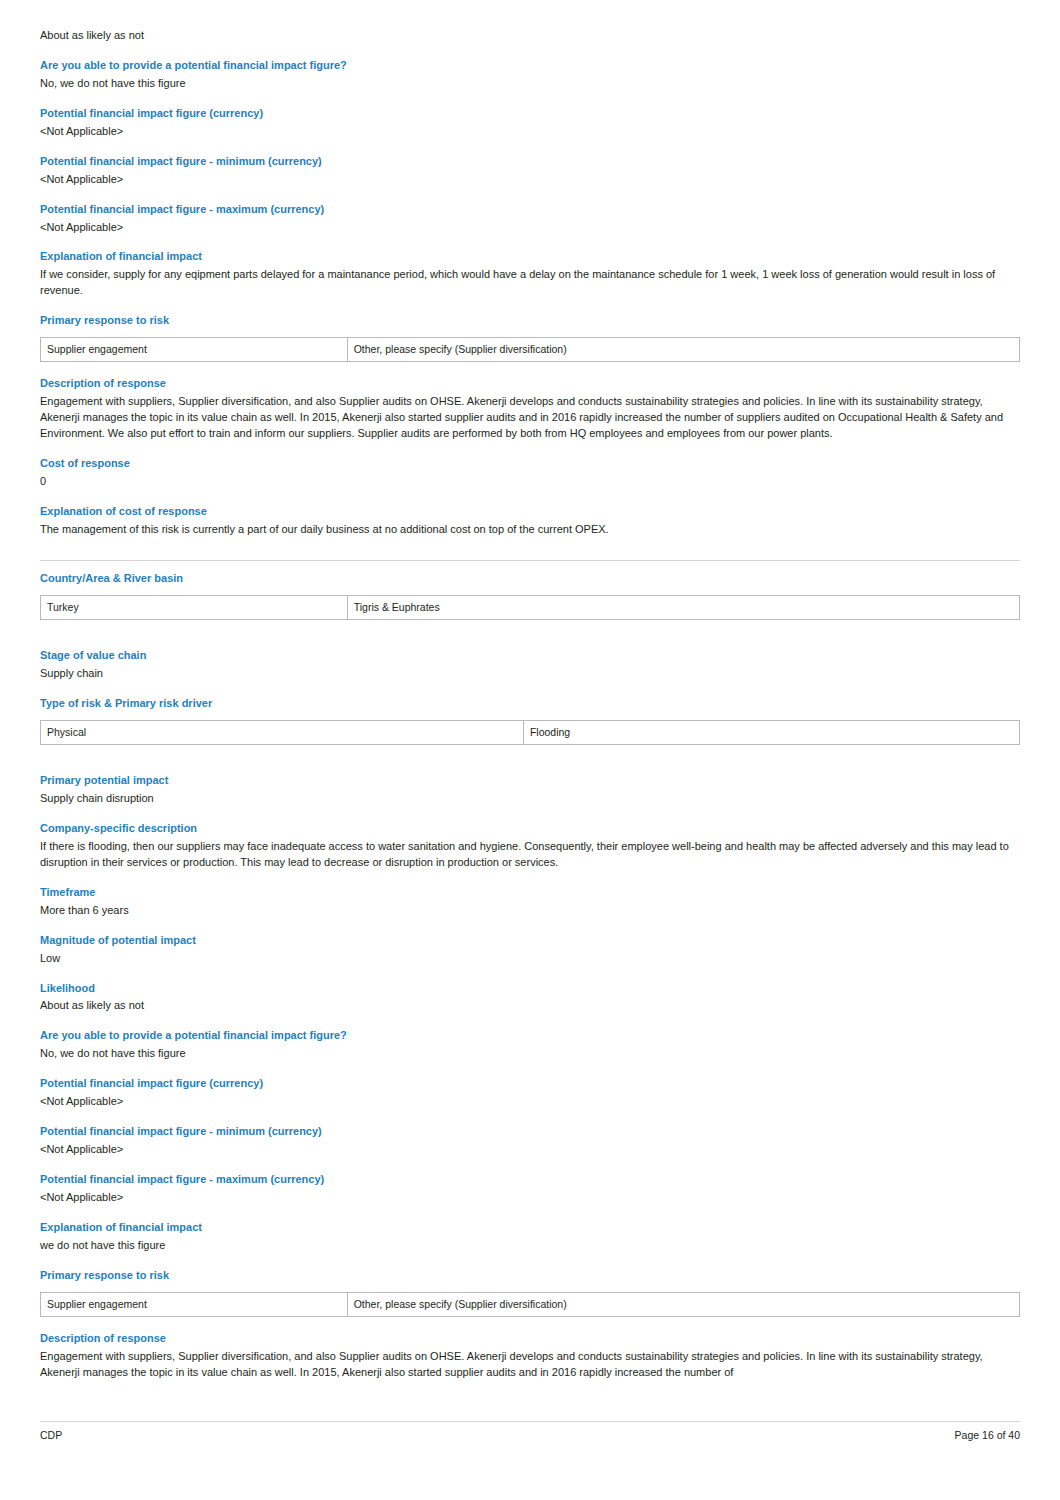About as likely as not
Are you able to provide a potential financial impact figure?
No, we do not have this figure
Potential financial impact figure (currency)
<Not Applicable>
Potential financial impact figure - minimum (currency)
<Not Applicable>
Potential financial impact figure - maximum (currency)
<Not Applicable>
Explanation of financial impact
If we consider, supply for any eqipment parts delayed for a maintanance period, which would have a delay on the maintanance schedule for 1 week, 1 week loss of generation would result in loss of revenue.
Primary response to risk
| Supplier engagement | Other, please specify (Supplier diversification) |
Description of response
Engagement with suppliers, Supplier diversification, and also Supplier audits on OHSE. Akenerji develops and conducts sustainability strategies and policies. In line with its sustainability strategy, Akenerji manages the topic in its value chain as well. In 2015, Akenerji also started supplier audits and in 2016 rapidly increased the number of suppliers audited on Occupational Health & Safety and Environment. We also put effort to train and inform our suppliers. Supplier audits are performed by both from HQ employees and employees from our power plants.
Cost of response
0
Explanation of cost of response
The management of this risk is currently a part of our daily business at no additional cost on top of the current OPEX.
Country/Area & River basin
| Turkey | Tigris & Euphrates |
Stage of value chain
Supply chain
Type of risk & Primary risk driver
| Physical | Flooding |
Primary potential impact
Supply chain disruption
Company-specific description
If there is flooding, then our suppliers may face inadequate access to water sanitation and hygiene. Consequently, their employee well-being and health may be affected adversely and this may lead to disruption in their services or production. This may lead to decrease or disruption in production or services.
Timeframe
More than 6 years
Magnitude of potential impact
Low
Likelihood
About as likely as not
Are you able to provide a potential financial impact figure?
No, we do not have this figure
Potential financial impact figure (currency)
<Not Applicable>
Potential financial impact figure - minimum (currency)
<Not Applicable>
Potential financial impact figure - maximum (currency)
<Not Applicable>
Explanation of financial impact
we do not have this figure
Primary response to risk
| Supplier engagement | Other, please specify (Supplier diversification) |
Description of response
Engagement with suppliers, Supplier diversification, and also Supplier audits on OHSE. Akenerji develops and conducts sustainability strategies and policies. In line with its sustainability strategy, Akenerji manages the topic in its value chain as well. In 2015, Akenerji also started supplier audits and in 2016 rapidly increased the number of
CDP Page 16 of 40